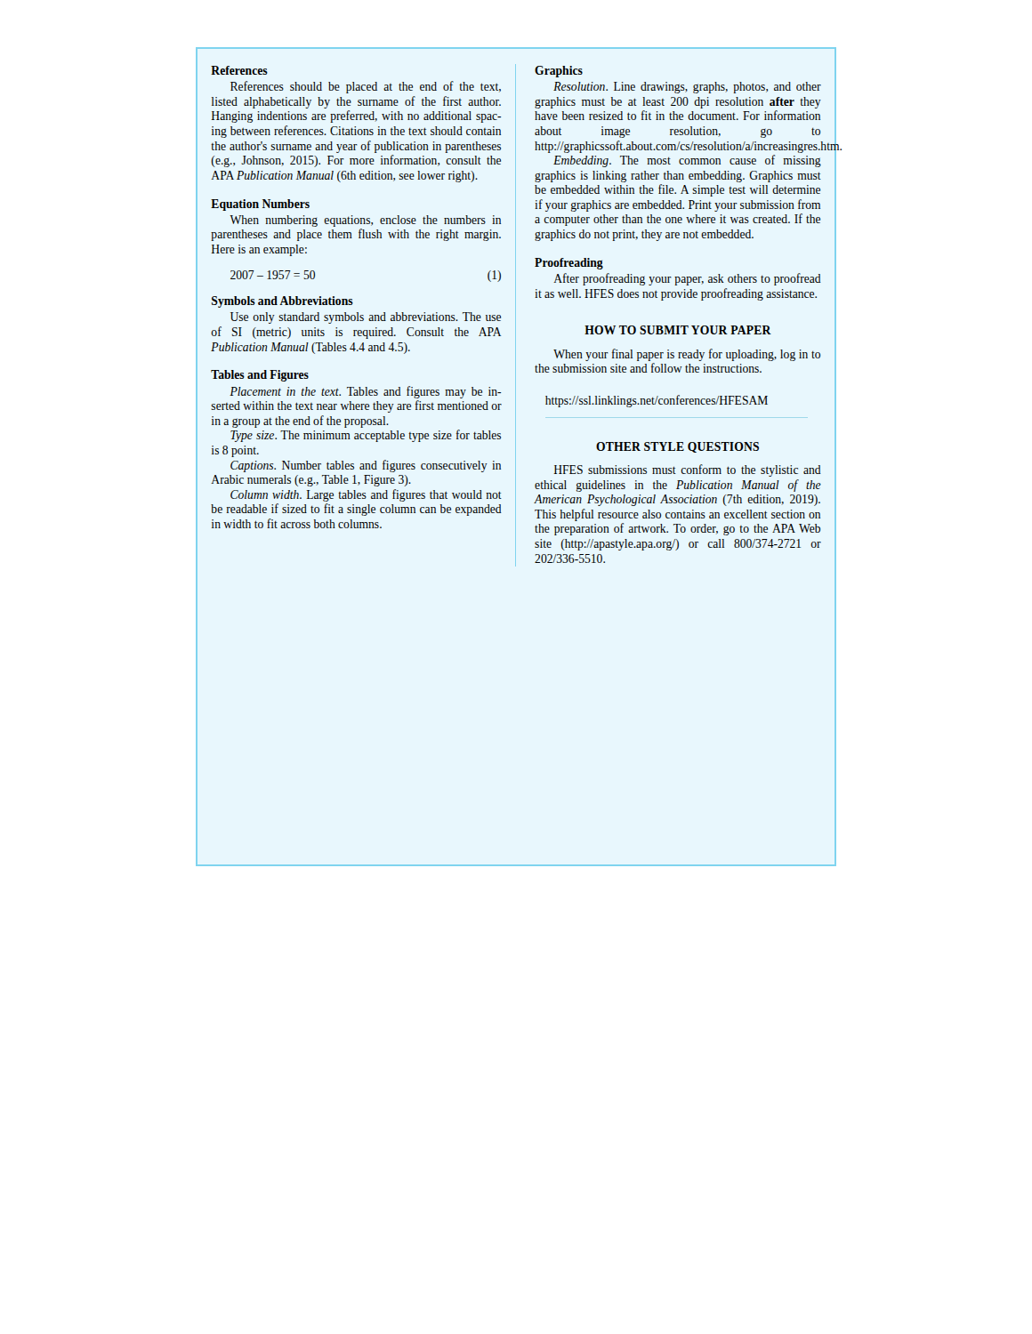References
References should be placed at the end of the text, listed alphabetically by the surname of the first author. Hanging indentions are preferred, with no additional spacing between references. Citations in the text should contain the author's surname and year of publication in parentheses (e.g., Johnson, 2015). For more information, consult the APA Publication Manual (6th edition, see lower right).
Equation Numbers
When numbering equations, enclose the numbers in parentheses and place them flush with the right margin. Here is an example:
2007 – 1957 = 50 (1)
Symbols and Abbreviations
Use only standard symbols and abbreviations. The use of SI (metric) units is required. Consult the APA Publication Manual (Tables 4.4 and 4.5).
Tables and Figures
Placement in the text. Tables and figures may be inserted within the text near where they are first mentioned or in a group at the end of the proposal.
Type size. The minimum acceptable type size for tables is 8 point.
Captions. Number tables and figures consecutively in Arabic numerals (e.g., Table 1, Figure 3).
Column width. Large tables and figures that would not be readable if sized to fit a single column can be expanded in width to fit across both columns.
Graphics
Resolution. Line drawings, graphs, photos, and other graphics must be at least 200 dpi resolution after they have been resized to fit in the document. For information about image resolution, go to http://graphicssoft.about.com/cs/resolution/a/increasingres.htm.
Embedding. The most common cause of missing graphics is linking rather than embedding. Graphics must be embedded within the file. A simple test will determine if your graphics are embedded. Print your submission from a computer other than the one where it was created. If the graphics do not print, they are not embedded.
Proofreading
After proofreading your paper, ask others to proofread it as well. HFES does not provide proofreading assistance.
HOW TO SUBMIT YOUR PAPER
When your final paper is ready for uploading, log in to the submission site and follow the instructions.
https://ssl.linklings.net/conferences/HFESAM
OTHER STYLE QUESTIONS
HFES submissions must conform to the stylistic and ethical guidelines in the Publication Manual of the American Psychological Association (7th edition, 2019). This helpful resource also contains an excellent section on the preparation of artwork. To order, go to the APA Web site (http://apastyle.apa.org/) or call 800/374-2721 or 202/336-5510.